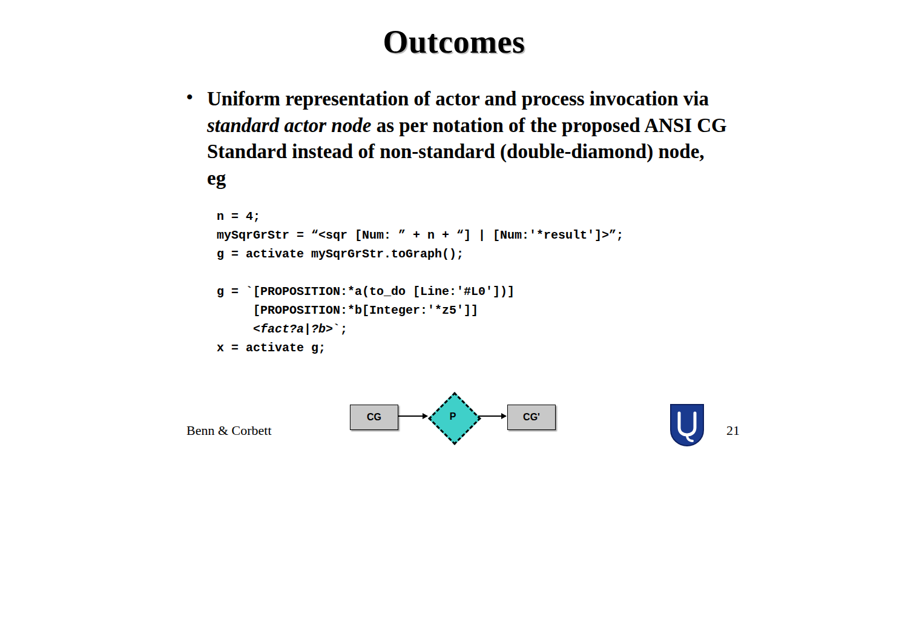Outcomes
Uniform representation of actor and process invocation via standard actor node as per notation of the proposed ANSI CG Standard instead of non-standard (double-diamond) node, eg
n = 4; mySqrGrStr = “<sqr [Num: ” + n + “] | [Num:'*result']>”; g = activate mySqrGrStr.toGraph(); g = `[PROPOSITION:*a(to_do [Line:'#L0'])] [PROPOSITION:*b[Integer:'*z5']] <fact?a|?b>`; x = activate g;
CG
P
CG'
Benn & Corbett
21